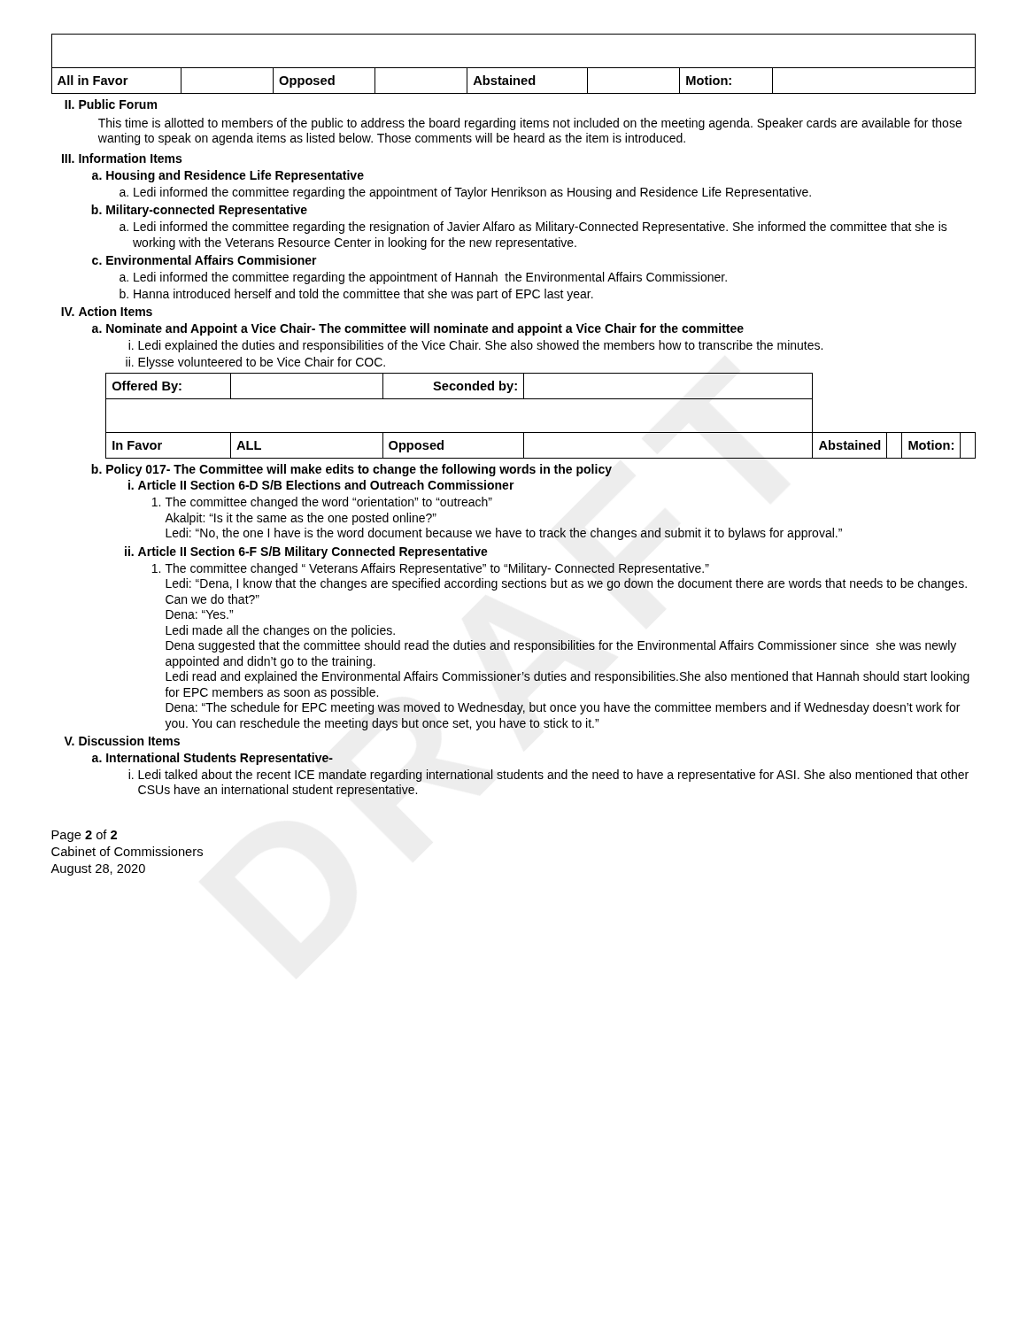DRAFT
| All in Favor | | Opposed | | Abstained | | Motion: | |
Public Forum
This time is allotted to members of the public to address the board regarding items not included on the meeting agenda. Speaker cards are available for those wanting to speak on agenda items as listed below. Those comments will be heard as the item is introduced.
Information Items
Housing and Residence Life Representative
Ledi informed the committee regarding the appointment of Taylor Henrikson as Housing and Residence Life Representative.
Military-connected Representative
Ledi informed the committee regarding the resignation of Javier Alfaro as Military-Connected Representative. She informed the committee that she is working with the Veterans Resource Center in looking for the new representative.
Environmental Affairs Commisioner
Ledi informed the committee regarding the appointment of Hannah the Environmental Affairs Commissioner.
Hanna introduced herself and told the committee that she was part of EPC last year.
Action Items
Nominate and Appoint a Vice Chair- The committee will nominate and appoint a Vice Chair for the committee
Ledi explained the duties and responsibilities of the Vice Chair. She also showed the members how to transcribe the minutes.
Elysse volunteered to be Vice Chair for COC.
| Offered By: | | Seconded by: | |
| In Favor | ALL | Opposed | | Abstained | | Motion: | |
Policy 017- The Committee will make edits to change the following words in the policy
Article II Section 6-D S/B Elections and Outreach Commissioner
The committee changed the word “orientation” to “outreach”
Akalpit: “Is it the same as the one posted online?”
Ledi: “No, the one I have is the word document because we have to track the changes and submit it to bylaws for approval.”
Article II Section 6-F S/B Military Connected Representative
The committee changed “ Veterans Affairs Representative” to “Military- Connected Representative.”
Ledi: “Dena, I know that the changes are specified according sections but as we go down the document there are words that needs to be changes. Can we do that?”
Dena: “Yes.”
Ledi made all the changes on the policies.
Dena suggested that the committee should read the duties and responsibilities for the Environmental Affairs Commissioner since she was newly appointed and didn’t go to the training.
Ledi read and explained the Environmental Affairs Commissioner’s duties and responsibilities.She also mentioned that Hannah should start looking for EPC members as soon as possible.
Dena: “The schedule for EPC meeting was moved to Wednesday, but once you have the committee members and if Wednesday doesn’t work for you. You can reschedule the meeting days but once set, you have to stick to it.”
Discussion Items
International Students Representative-
Ledi talked about the recent ICE mandate regarding international students and the need to have a representative for ASI. She also mentioned that other CSUs have an international student representative.
Page 2 of 2
Cabinet of Commissioners
August 28, 2020